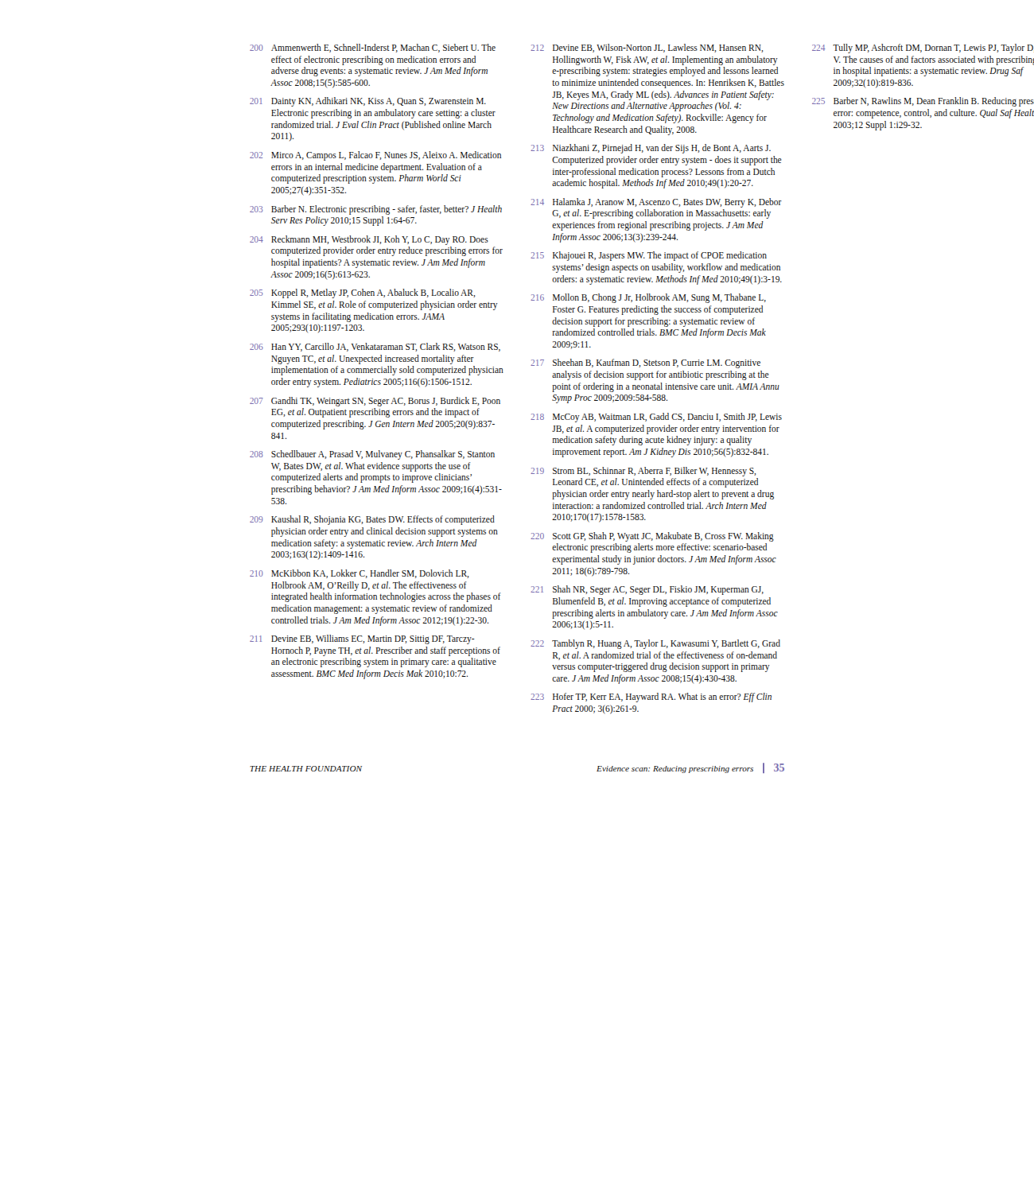200 Ammenwerth E, Schnell-Inderst P, Machan C, Siebert U. The effect of electronic prescribing on medication errors and adverse drug events: a systematic review. J Am Med Inform Assoc 2008;15(5):585-600.
201 Dainty KN, Adhikari NK, Kiss A, Quan S, Zwarenstein M. Electronic prescribing in an ambulatory care setting: a cluster randomized trial. J Eval Clin Pract (Published online March 2011).
202 Mirco A, Campos L, Falcao F, Nunes JS, Aleixo A. Medication errors in an internal medicine department. Evaluation of a computerized prescription system. Pharm World Sci 2005;27(4):351-352.
203 Barber N. Electronic prescribing - safer, faster, better? J Health Serv Res Policy 2010;15 Suppl 1:64-67.
204 Reckmann MH, Westbrook JI, Koh Y, Lo C, Day RO. Does computerized provider order entry reduce prescribing errors for hospital inpatients? A systematic review. J Am Med Inform Assoc 2009;16(5):613-623.
205 Koppel R, Metlay JP, Cohen A, Abaluck B, Localio AR, Kimmel SE, et al. Role of computerized physician order entry systems in facilitating medication errors. JAMA 2005;293(10):1197-1203.
206 Han YY, Carcillo JA, Venkataraman ST, Clark RS, Watson RS, Nguyen TC, et al. Unexpected increased mortality after implementation of a commercially sold computerized physician order entry system. Pediatrics 2005;116(6):1506-1512.
207 Gandhi TK, Weingart SN, Seger AC, Borus J, Burdick E, Poon EG, et al. Outpatient prescribing errors and the impact of computerized prescribing. J Gen Intern Med 2005;20(9):837-841.
208 Schedlbauer A, Prasad V, Mulvaney C, Phansalkar S, Stanton W, Bates DW, et al. What evidence supports the use of computerized alerts and prompts to improve clinicians’ prescribing behavior? J Am Med Inform Assoc 2009;16(4):531-538.
209 Kaushal R, Shojania KG, Bates DW. Effects of computerized physician order entry and clinical decision support systems on medication safety: a systematic review. Arch Intern Med 2003;163(12):1409-1416.
210 McKibbon KA, Lokker C, Handler SM, Dolovich LR, Holbrook AM, O’Reilly D, et al. The effectiveness of integrated health information technologies across the phases of medication management: a systematic review of randomized controlled trials. J Am Med Inform Assoc 2012;19(1):22-30.
211 Devine EB, Williams EC, Martin DP, Sittig DF, Tarczy-Hornoch P, Payne TH, et al. Prescriber and staff perceptions of an electronic prescribing system in primary care: a qualitative assessment. BMC Med Inform Decis Mak 2010;10:72.
212 Devine EB, Wilson-Norton JL, Lawless NM, Hansen RN, Hollingworth W, Fisk AW, et al. Implementing an ambulatory e-prescribing system: strategies employed and lessons learned to minimize unintended consequences. In: Henriksen K, Battles JB, Keyes MA, Grady ML (eds). Advances in Patient Safety: New Directions and Alternative Approaches (Vol. 4: Technology and Medication Safety). Rockville: Agency for Healthcare Research and Quality, 2008.
213 Niazkhani Z, Pirnejad H, van der Sijs H, de Bont A, Aarts J. Computerized provider order entry system - does it support the inter-professional medication process? Lessons from a Dutch academic hospital. Methods Inf Med 2010;49(1):20-27.
214 Halamka J, Aranow M, Ascenzo C, Bates DW, Berry K, Debor G, et al. E-prescribing collaboration in Massachusetts: early experiences from regional prescribing projects. J Am Med Inform Assoc 2006;13(3):239-244.
215 Khajouei R, Jaspers MW. The impact of CPOE medication systems’ design aspects on usability, workflow and medication orders: a systematic review. Methods Inf Med 2010;49(1):3-19.
216 Mollon B, Chong J Jr, Holbrook AM, Sung M, Thabane L, Foster G. Features predicting the success of computerized decision support for prescribing: a systematic review of randomized controlled trials. BMC Med Inform Decis Mak 2009;9:11.
217 Sheehan B, Kaufman D, Stetson P, Currie LM. Cognitive analysis of decision support for antibiotic prescribing at the point of ordering in a neonatal intensive care unit. AMIA Annu Symp Proc 2009;2009:584-588.
218 McCoy AB, Waitman LR, Gadd CS, Danciu I, Smith JP, Lewis JB, et al. A computerized provider order entry intervention for medication safety during acute kidney injury: a quality improvement report. Am J Kidney Dis 2010;56(5):832-841.
219 Strom BL, Schinnar R, Aberra F, Bilker W, Hennessy S, Leonard CE, et al. Unintended effects of a computerized physician order entry nearly hard-stop alert to prevent a drug interaction: a randomized controlled trial. Arch Intern Med 2010;170(17):1578-1583.
220 Scott GP, Shah P, Wyatt JC, Makubate B, Cross FW. Making electronic prescribing alerts more effective: scenario-based experimental study in junior doctors. J Am Med Inform Assoc 2011; 18(6):789-798.
221 Shah NR, Seger AC, Seger DL, Fiskio JM, Kuperman GJ, Blumenfeld B, et al. Improving acceptance of computerized prescribing alerts in ambulatory care. J Am Med Inform Assoc 2006;13(1):5-11.
222 Tamblyn R, Huang A, Taylor L, Kawasumi Y, Bartlett G, Grad R, et al. A randomized trial of the effectiveness of on-demand versus computer-triggered drug decision support in primary care. J Am Med Inform Assoc 2008;15(4):430-438.
223 Hofer TP, Kerr EA, Hayward RA. What is an error? Eff Clin Pract 2000; 3(6):261-9.
224 Tully MP, Ashcroft DM, Dornan T, Lewis PJ, Taylor D, Wass V. The causes of and factors associated with prescribing errors in hospital inpatients: a systematic review. Drug Saf 2009;32(10):819-836.
225 Barber N, Rawlins M, Dean Franklin B. Reducing prescribing error: competence, control, and culture. Qual Saf Health Care 2003;12 Suppl 1:i29-32.
THE HEALTH FOUNDATION
Evidence scan: Reducing prescribing errors 35